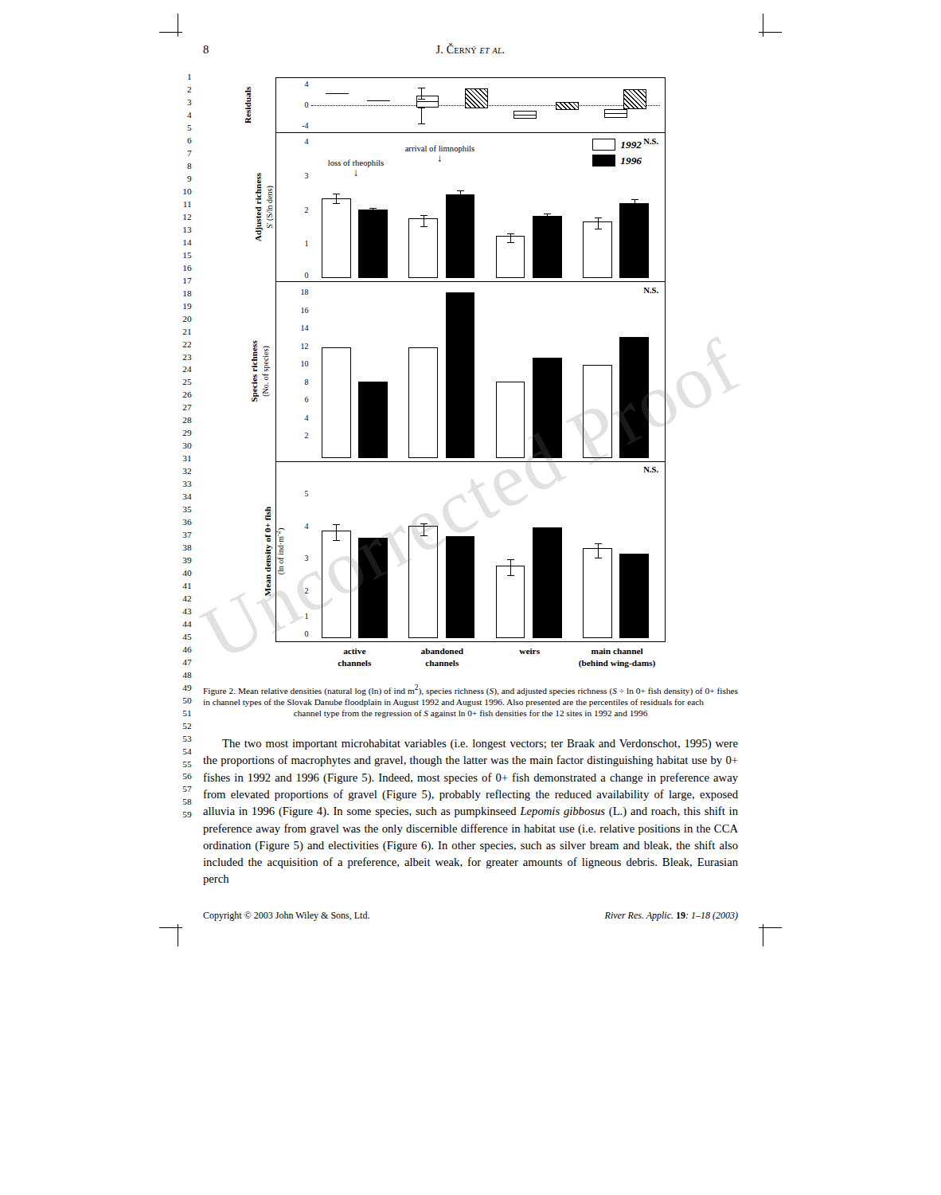1
2
3
4
5
6
7
8
9
10
11
12
13
14
15
16
17
18
19
20
21
22
23
24
25
26
27
28
29
30
31
32
33
34
35
36
37
38
39
40
41
42
43
44
45
46
47
48
49
50
51
52
53
54
55
56
57
58
59
Uncorrected Proof
8
J. Černý et al.
Residuals
4 0 -4
Adjusted richnessS' (S/ln dens)
4 3 2 1 0
N.S.
1992
1996
loss of rheophils↓
arrival of limnophils↓
Species richness(No. of species)
18 16 14 12 10 8 6 4 2
N.S.
Mean density of 0+ fish(ln of ind·m-2)
5 4 3 2 1 0
N.S.
activechannels
abandonedchannels
weirs
main channel(behind wing-dams)
Figure 2. Mean relative densities (natural log (ln) of ind m2), species richness (S), and adjusted species richness (S ÷ ln 0+ fish density) of 0+ fishes in channel types of the Slovak Danube floodplain in August 1992 and August 1996. Also presented are the percentiles of residuals for each channel type from the regression of S against ln 0+ fish densities for the 12 sites in 1992 and 1996
The two most important microhabitat variables (i.e. longest vectors; ter Braak and Verdonschot, 1995) were the proportions of macrophytes and gravel, though the latter was the main factor distinguishing habitat use by 0+ fishes in 1992 and 1996 (Figure 5). Indeed, most species of 0+ fish demonstrated a change in preference away from elevated proportions of gravel (Figure 5), probably reflecting the reduced availability of large, exposed alluvia in 1996 (Figure 4). In some species, such as pumpkinseed Lepomis gibbosus (L.) and roach, this shift in preference away from gravel was the only discernible difference in habitat use (i.e. relative positions in the CCA ordination (Figure 5) and electivities (Figure 6). In other species, such as silver bream and bleak, the shift also included the acquisition of a preference, albeit weak, for greater amounts of ligneous debris. Bleak, Eurasian perch
Copyright © 2003 John Wiley & Sons, Ltd.
River Res. Applic. 19: 1–18 (2003)